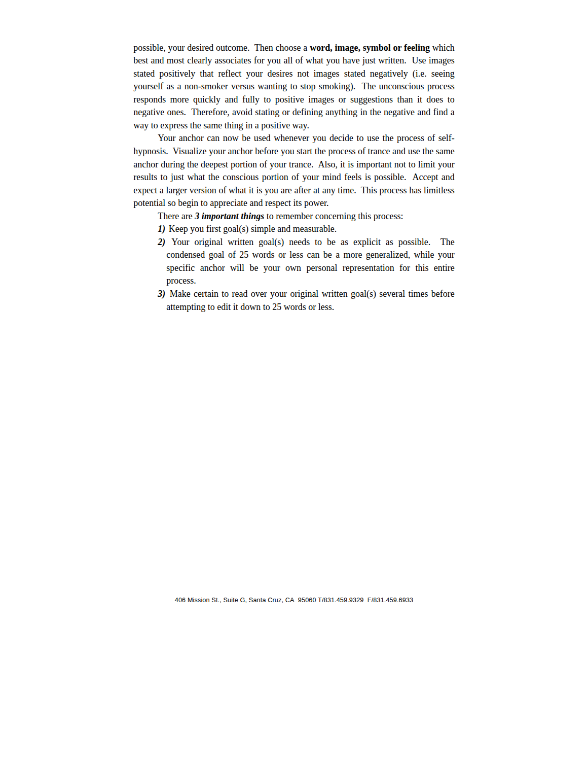possible, your desired outcome. Then choose a word, image, symbol or feeling which best and most clearly associates for you all of what you have just written. Use images stated positively that reflect your desires not images stated negatively (i.e. seeing yourself as a non-smoker versus wanting to stop smoking). The unconscious process responds more quickly and fully to positive images or suggestions than it does to negative ones. Therefore, avoid stating or defining anything in the negative and find a way to express the same thing in a positive way.
Your anchor can now be used whenever you decide to use the process of self-hypnosis. Visualize your anchor before you start the process of trance and use the same anchor during the deepest portion of your trance. Also, it is important not to limit your results to just what the conscious portion of your mind feels is possible. Accept and expect a larger version of what it is you are after at any time. This process has limitless potential so begin to appreciate and respect its power.
There are 3 important things to remember concerning this process:
1) Keep you first goal(s) simple and measurable.
2) Your original written goal(s) needs to be as explicit as possible. The condensed goal of 25 words or less can be a more generalized, while your specific anchor will be your own personal representation for this entire process.
3) Make certain to read over your original written goal(s) several times before attempting to edit it down to 25 words or less.
406 Mission St., Suite G, Santa Cruz, CA 95060 T/831.459.9329 F/831.459.6933